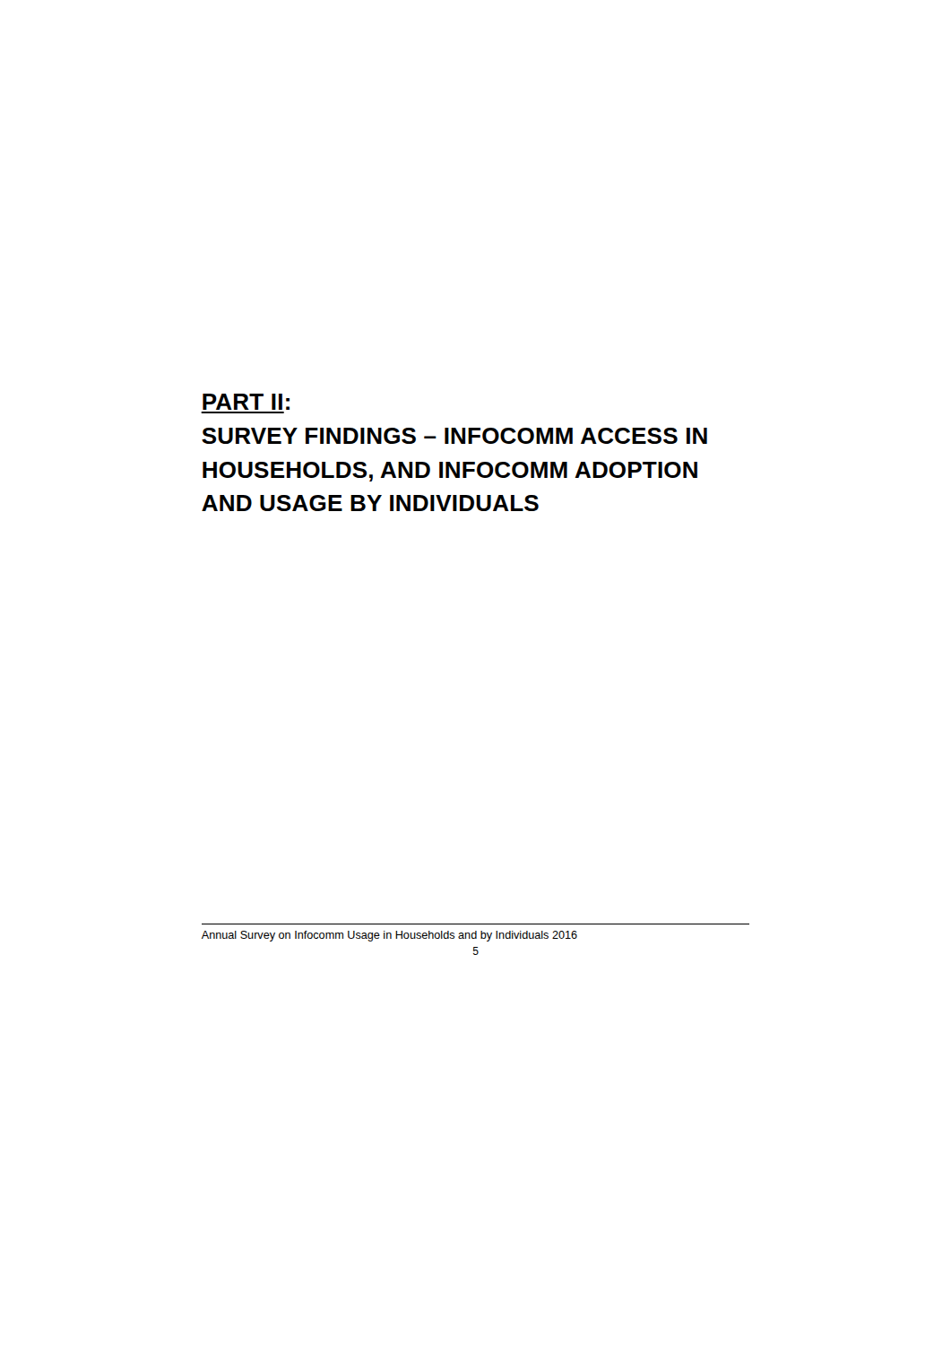PART II:
SURVEY FINDINGS – INFOCOMM ACCESS IN HOUSEHOLDS, AND INFOCOMM ADOPTION AND USAGE BY INDIVIDUALS
Annual Survey on Infocomm Usage in Households and by Individuals 2016
5